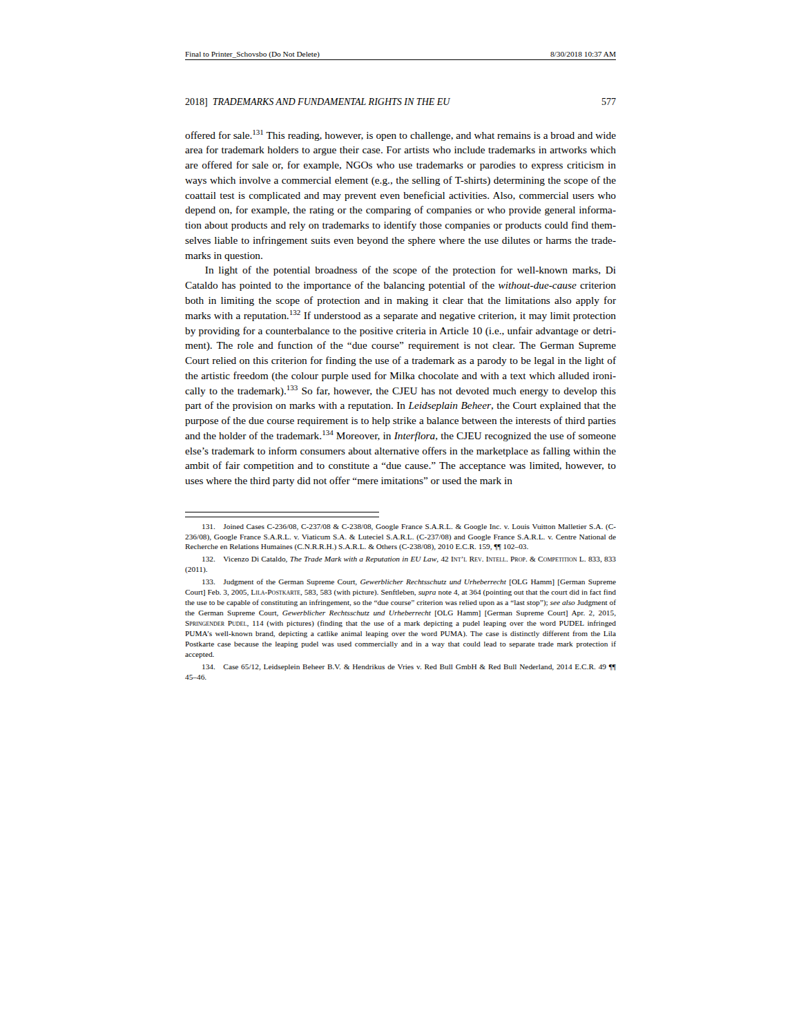Final to Printer_Schovsbo (Do Not Delete) 8/30/2018 10:37 AM
2018] TRADEMARKS AND FUNDAMENTAL RIGHTS IN THE EU 577
offered for sale.131 This reading, however, is open to challenge, and what remains is a broad and wide area for trademark holders to argue their case. For artists who include trademarks in artworks which are offered for sale or, for example, NGOs who use trademarks or parodies to express criticism in ways which involve a commercial element (e.g., the selling of T-shirts) determining the scope of the coattail test is complicated and may prevent even beneficial activities. Also, commercial users who depend on, for example, the rating or the comparing of companies or who provide general information about products and rely on trademarks to identify those companies or products could find themselves liable to infringement suits even beyond the sphere where the use dilutes or harms the trademarks in question.
In light of the potential broadness of the scope of the protection for well-known marks, Di Cataldo has pointed to the importance of the balancing potential of the without-due-cause criterion both in limiting the scope of protection and in making it clear that the limitations also apply for marks with a reputation.132 If understood as a separate and negative criterion, it may limit protection by providing for a counterbalance to the positive criteria in Article 10 (i.e., unfair advantage or detriment). The role and function of the “due course” requirement is not clear. The German Supreme Court relied on this criterion for finding the use of a trademark as a parody to be legal in the light of the artistic freedom (the colour purple used for Milka chocolate and with a text which alluded ironically to the trademark).133 So far, however, the CJEU has not devoted much energy to develop this part of the provision on marks with a reputation. In Leidseplain Beheer, the Court explained that the purpose of the due course requirement is to help strike a balance between the interests of third parties and the holder of the trademark.134 Moreover, in Interflora, the CJEU recognized the use of someone else’s trademark to inform consumers about alternative offers in the marketplace as falling within the ambit of fair competition and to constitute a “due cause.” The acceptance was limited, however, to uses where the third party did not offer “mere imitations” or used the mark in
131. Joined Cases C-236/08, C-237/08 & C-238/08, Google France S.A.R.L. & Google Inc. v. Louis Vuitton Malletier S.A. (C-236/08), Google France S.A.R.L. v. Viaticum S.A. & Luteciel S.A.R.L. (C-237/08) and Google France S.A.R.L. v. Centre National de Recherche en Relations Humaines (C.N.R.R.H.) S.A.R.L. & Others (C-238/08), 2010 E.C.R. 159, ¶¶ 102–03.
132. Vicenzo Di Cataldo, The Trade Mark with a Reputation in EU Law, 42 Int’l Rev. Intell. Prop. & Competition L. 833, 833 (2011).
133. Judgment of the German Supreme Court, Gewerblicher Rechtsschutz und Urheberrecht [OLG Hamm] [German Supreme Court] Feb. 3, 2005, Lila-Postkarte, 583, 583 (with picture). Senftleben, supra note 4, at 364 (pointing out that the court did in fact find the use to be capable of constituting an infringement, so the “due course” criterion was relied upon as a “last stop”); see also Judgment of the German Supreme Court, Gewerblicher Rechtsschutz und Urheberrecht [OLG Hamm] [German Supreme Court] Apr. 2, 2015, Springender Pudel, 114 (with pictures) (finding that the use of a mark depicting a pudel leaping over the word PUDEL infringed PUMA’s well-known brand, depicting a catlike animal leaping over the word PUMA). The case is distinctly different from the Lila Postkarte case because the leaping pudel was used commercially and in a way that could lead to separate trade mark protection if accepted.
134. Case 65/12, Leidseplein Beheer B.V. & Hendrikus de Vries v. Red Bull GmbH & Red Bull Nederland, 2014 E.C.R. 49 ¶¶ 45–46.